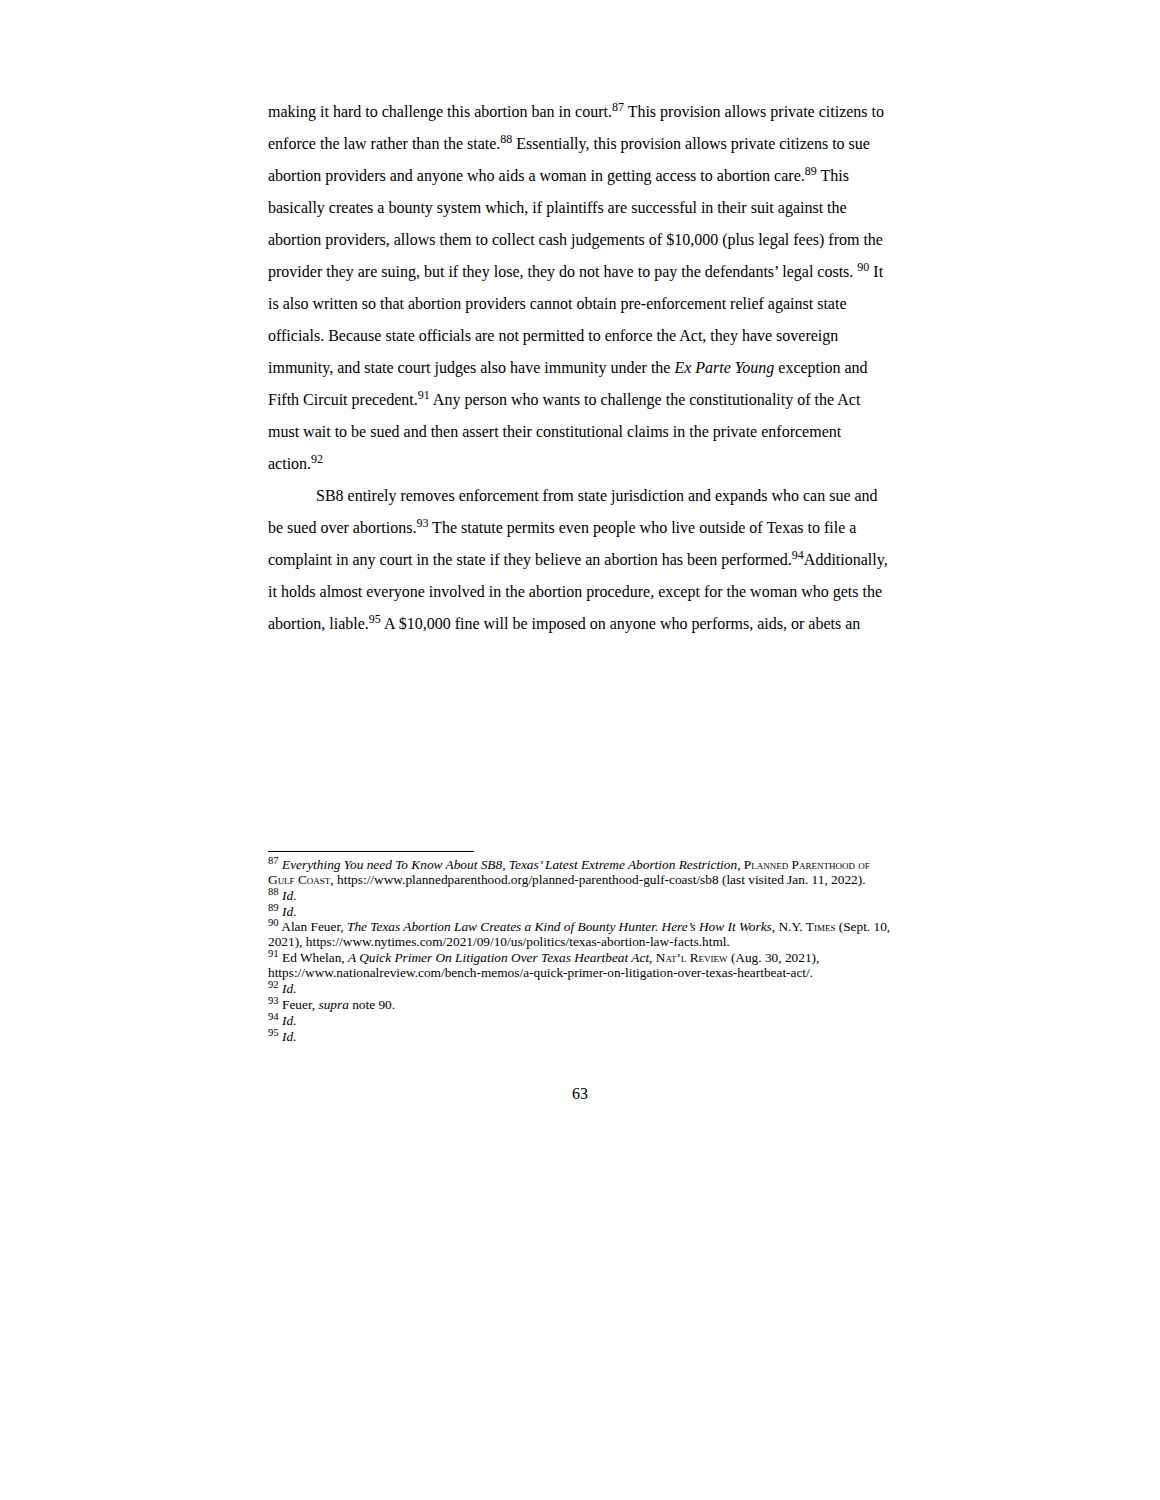making it hard to challenge this abortion ban in court.87 This provision allows private citizens to enforce the law rather than the state.88 Essentially, this provision allows private citizens to sue abortion providers and anyone who aids a woman in getting access to abortion care.89 This basically creates a bounty system which, if plaintiffs are successful in their suit against the abortion providers, allows them to collect cash judgements of $10,000 (plus legal fees) from the provider they are suing, but if they lose, they do not have to pay the defendants’ legal costs. 90 It is also written so that abortion providers cannot obtain pre-enforcement relief against state officials. Because state officials are not permitted to enforce the Act, they have sovereign immunity, and state court judges also have immunity under the Ex Parte Young exception and Fifth Circuit precedent.91 Any person who wants to challenge the constitutionality of the Act must wait to be sued and then assert their constitutional claims in the private enforcement action.92
SB8 entirely removes enforcement from state jurisdiction and expands who can sue and be sued over abortions.93 The statute permits even people who live outside of Texas to file a complaint in any court in the state if they believe an abortion has been performed.94Additionally, it holds almost everyone involved in the abortion procedure, except for the woman who gets the abortion, liable.95 A $10,000 fine will be imposed on anyone who performs, aids, or abets an
87 Everything You need To Know About SB8, Texas’ Latest Extreme Abortion Restriction, Planned Parenthood of Gulf Coast, https://www.plannedparenthood.org/planned-parenthood-gulf-coast/sb8 (last visited Jan. 11, 2022).
88 Id.
89 Id.
90 Alan Feuer, The Texas Abortion Law Creates a Kind of Bounty Hunter. Here’s How It Works, N.Y. Times (Sept. 10, 2021), https://www.nytimes.com/2021/09/10/us/politics/texas-abortion-law-facts.html.
91 Ed Whelan, A Quick Primer On Litigation Over Texas Heartbeat Act, Nat’l Review (Aug. 30, 2021), https://www.nationalreview.com/bench-memos/a-quick-primer-on-litigation-over-texas-heartbeat-act/.
92 Id.
93 Feuer, supra note 90.
94 Id.
95 Id.
63